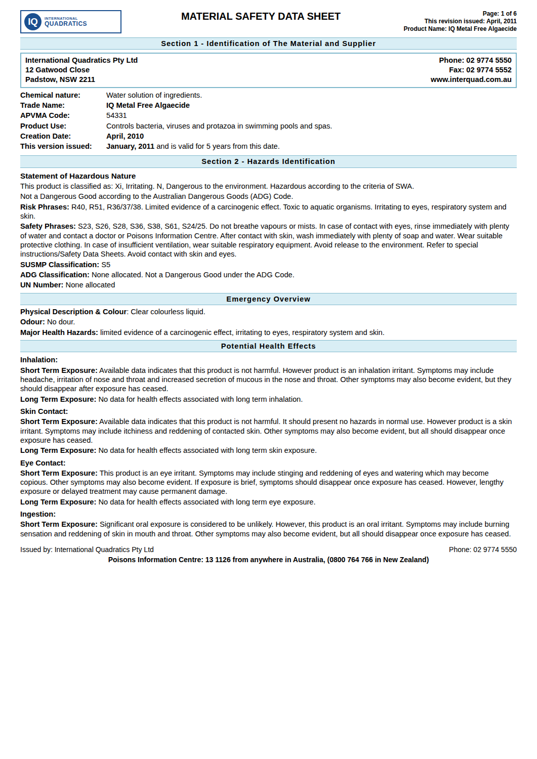IQ
INTERNATIONAL
QUADRATICS
MATERIAL SAFETY DATA SHEET
Page: 1 of 6
This revision issued: April, 2011
Product Name: IQ Metal Free Algaecide
Section 1 - Identification of The Material and Supplier
International Quadratics Pty Ltd
12 Gatwood Close
Padstow, NSW 2211
Phone: 02 9774 5550
Fax: 02 9774 5552
www.interquad.com.au
| Chemical nature: | Water solution of ingredients. |
| Trade Name: | IQ Metal Free Algaecide |
| APVMA Code: | 54331 |
| Product Use: | Controls bacteria, viruses and protazoa in swimming pools and spas. |
| Creation Date: | April, 2010 |
| This version issued: | January, 2011 and is valid for 5 years from this date. |
Section 2 - Hazards Identification
Statement of Hazardous Nature
This product is classified as: Xi, Irritating. N, Dangerous to the environment. Hazardous according to the criteria of SWA.
Not a Dangerous Good according to the Australian Dangerous Goods (ADG) Code.
Risk Phrases: R40, R51, R36/37/38. Limited evidence of a carcinogenic effect. Toxic to aquatic organisms. Irritating to eyes, respiratory system and skin.
Safety Phrases: S23, S26, S28, S36, S38, S61, S24/25. Do not breathe vapours or mists. In case of contact with eyes, rinse immediately with plenty of water and contact a doctor or Poisons Information Centre. After contact with skin, wash immediately with plenty of soap and water. Wear suitable protective clothing. In case of insufficient ventilation, wear suitable respiratory equipment. Avoid release to the environment. Refer to special instructions/Safety Data Sheets. Avoid contact with skin and eyes.
SUSMP Classification: S5
ADG Classification: None allocated. Not a Dangerous Good under the ADG Code.
UN Number: None allocated
Emergency Overview
Physical Description & Colour: Clear colourless liquid.
Odour: No dour.
Major Health Hazards: limited evidence of a carcinogenic effect, irritating to eyes, respiratory system and skin.
Potential Health Effects
Inhalation:
Short Term Exposure: Available data indicates that this product is not harmful. However product is an inhalation irritant. Symptoms may include headache, irritation of nose and throat and increased secretion of mucous in the nose and throat. Other symptoms may also become evident, but they should disappear after exposure has ceased.
Long Term Exposure: No data for health effects associated with long term inhalation.
Skin Contact:
Short Term Exposure: Available data indicates that this product is not harmful. It should present no hazards in normal use. However product is a skin irritant. Symptoms may include itchiness and reddening of contacted skin. Other symptoms may also become evident, but all should disappear once exposure has ceased.
Long Term Exposure: No data for health effects associated with long term skin exposure.
Eye Contact:
Short Term Exposure: This product is an eye irritant. Symptoms may include stinging and reddening of eyes and watering which may become copious. Other symptoms may also become evident. If exposure is brief, symptoms should disappear once exposure has ceased. However, lengthy exposure or delayed treatment may cause permanent damage.
Long Term Exposure: No data for health effects associated with long term eye exposure.
Ingestion:
Short Term Exposure: Significant oral exposure is considered to be unlikely. However, this product is an oral irritant. Symptoms may include burning sensation and reddening of skin in mouth and throat. Other symptoms may also become evident, but all should disappear once exposure has ceased.
Issued by: International Quadratics Pty Ltd
Phone: 02 9774 5550
Poisons Information Centre: 13 1126 from anywhere in Australia, (0800 764 766 in New Zealand)